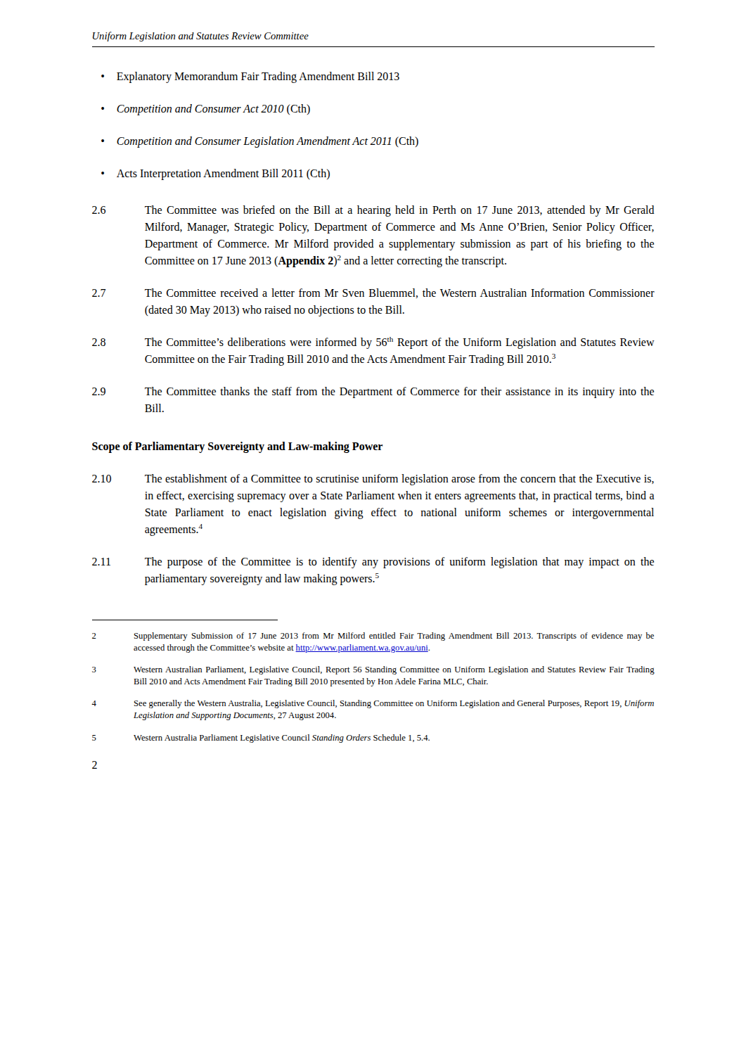Uniform Legislation and Statutes Review Committee
Explanatory Memorandum Fair Trading Amendment Bill 2013
Competition and Consumer Act 2010 (Cth)
Competition and Consumer Legislation Amendment Act 2011 (Cth)
Acts Interpretation Amendment Bill 2011 (Cth)
2.6
The Committee was briefed on the Bill at a hearing held in Perth on 17 June 2013, attended by Mr Gerald Milford, Manager, Strategic Policy, Department of Commerce and Ms Anne O’Brien, Senior Policy Officer, Department of Commerce. Mr Milford provided a supplementary submission as part of his briefing to the Committee on 17 June 2013 (Appendix 2)2 and a letter correcting the transcript.
2.7
The Committee received a letter from Mr Sven Bluemmel, the Western Australian Information Commissioner (dated 30 May 2013) who raised no objections to the Bill.
2.8
The Committee’s deliberations were informed by 56th Report of the Uniform Legislation and Statutes Review Committee on the Fair Trading Bill 2010 and the Acts Amendment Fair Trading Bill 2010.3
2.9
The Committee thanks the staff from the Department of Commerce for their assistance in its inquiry into the Bill.
Scope of Parliamentary Sovereignty and Law-making Power
2.10
The establishment of a Committee to scrutinise uniform legislation arose from the concern that the Executive is, in effect, exercising supremacy over a State Parliament when it enters agreements that, in practical terms, bind a State Parliament to enact legislation giving effect to national uniform schemes or intergovernmental agreements.4
2.11
The purpose of the Committee is to identify any provisions of uniform legislation that may impact on the parliamentary sovereignty and law making powers.5
2
Supplementary Submission of 17 June 2013 from Mr Milford entitled Fair Trading Amendment Bill 2013. Transcripts of evidence may be accessed through the Committee’s website at http://www.parliament.wa.gov.au/uni.
3
Western Australian Parliament, Legislative Council, Report 56 Standing Committee on Uniform Legislation and Statutes Review Fair Trading Bill 2010 and Acts Amendment Fair Trading Bill 2010 presented by Hon Adele Farina MLC, Chair.
4
See generally the Western Australia, Legislative Council, Standing Committee on Uniform Legislation and General Purposes, Report 19, Uniform Legislation and Supporting Documents, 27 August 2004.
5
Western Australia Parliament Legislative Council Standing Orders Schedule 1, 5.4.
2